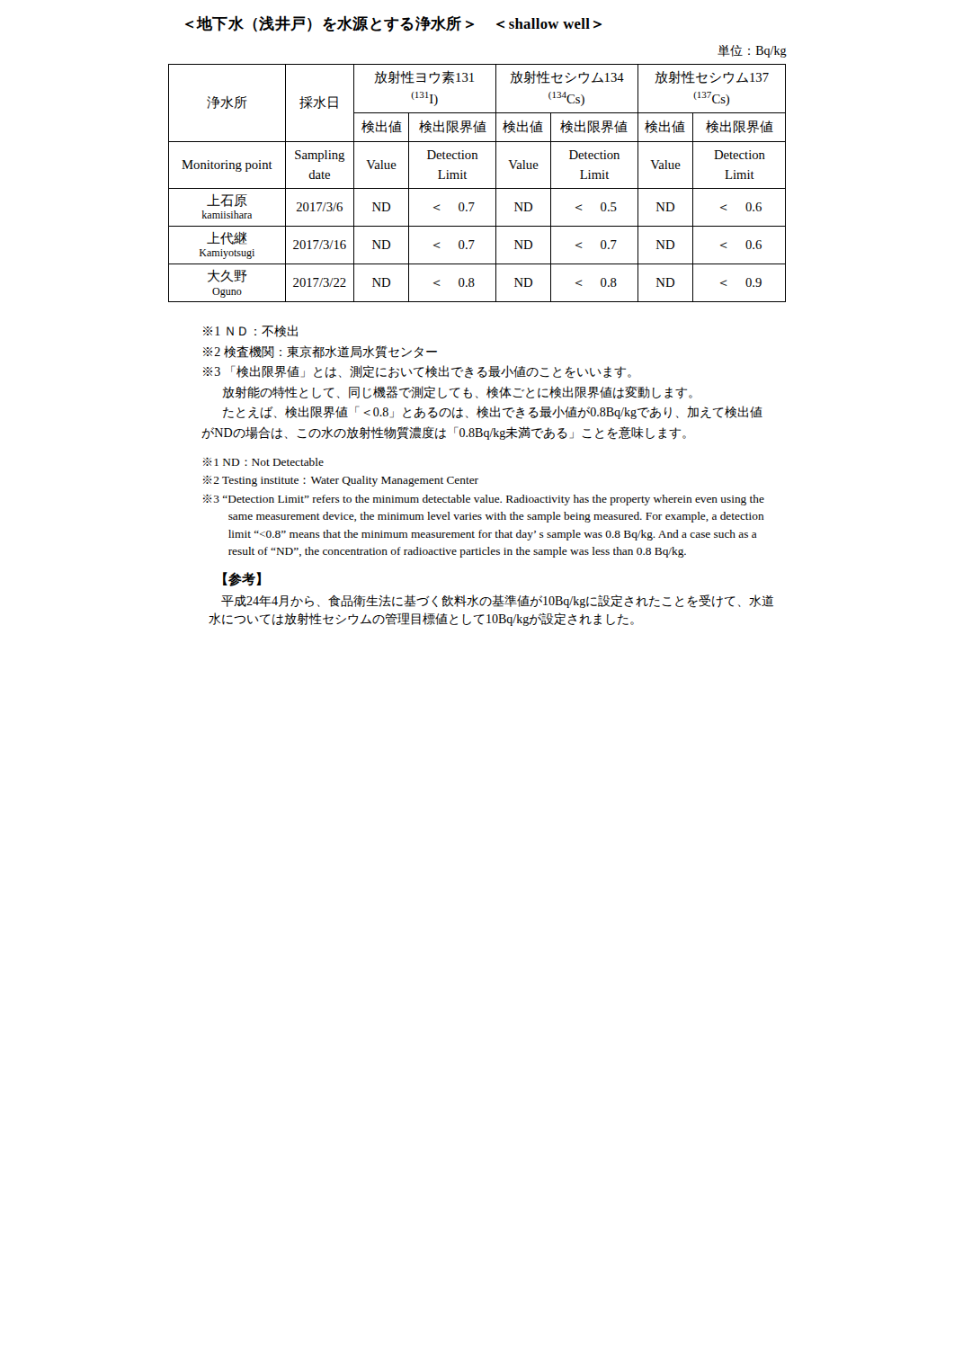＜地下水（浅井戸）を水源とする浄水所＞　＜shallow well＞
単位：Bq/kg
| 浄水所 | 採水日 | 放射性ヨウ素131 (131 I) | 放射性セシウム134 (134 Cs) | 放射性セシウム137 (137 Cs) |
| --- | --- | --- | --- | --- |
| 検出値 | 検出限界値 | 検出値 | 検出限界値 | 検出値 | 検出限界値 |
| Monitoring point | Sampling date | Value | Detection Limit | Value | Detection Limit | Value | Detection Limit |
| 上石原 kamiisihara | 2017/3/6 | ND | ＜ 0.7 | ND | ＜ 0.5 | ND | ＜ 0.6 |
| 上代継 Kamiyotsugi | 2017/3/16 | ND | ＜ 0.7 | ND | ＜ 0.7 | ND | ＜ 0.6 |
| 大久野 Oguno | 2017/3/22 | ND | ＜ 0.8 | ND | ＜ 0.8 | ND | ＜ 0.9 |
※1 ＮＤ：不検出
※2 検査機関：東京都水道局水質センター
※3 「検出限界値」とは、測定において検出できる最小値のことをいいます。
放射能の特性として、同じ機器で測定しても、検体ごとに検出限界値は変動します。
たとえば、検出限界値「＜0.8」とあるのは、検出できる最小値が0.8Bq/kgであり、加えて検出値
がNDの場合は、この水の放射性物質濃度は「0.8Bq/kg未満である」ことを意味します。
※1 ND：Not Detectable
※2 Testing institute：Water Quality Management Center
※3 “Detection Limit” refers to the minimum detectable value. Radioactivity has the property wherein even using the same measurement device, the minimum level varies with the sample being measured. For example, a detection limit “<0.8” means that the minimum measurement for that day’ s sample was 0.8 Bq/kg. And a case such as a result of “ND”, the concentration of radioactive particles in the sample was less than 0.8 Bq/kg.
【参考】
平成24年4月から、食品衛生法に基づく飲料水の基準値が10Bq/kgに設定されたことを受けて、水道水については放射性セシウムの管理目標値として10Bq/kgが設定されました。